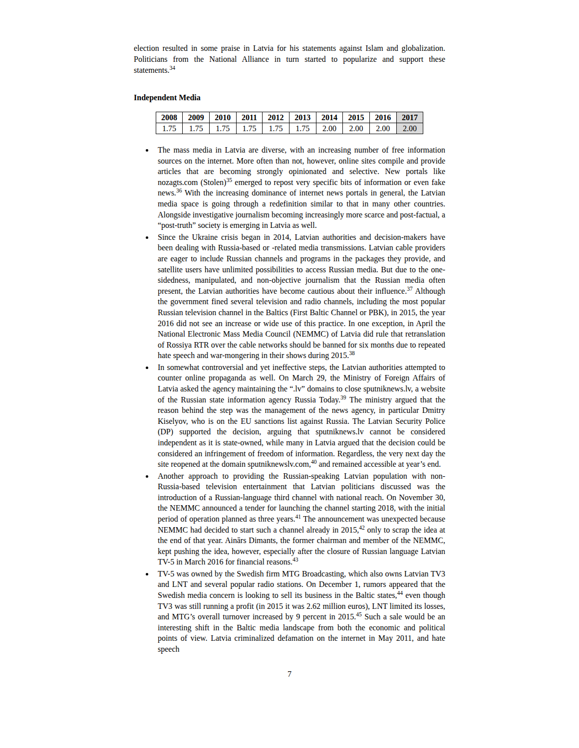election resulted in some praise in Latvia for his statements against Islam and globalization. Politicians from the National Alliance in turn started to popularize and support these statements.34
Independent Media
| 2008 | 2009 | 2010 | 2011 | 2012 | 2013 | 2014 | 2015 | 2016 | 2017 |
| --- | --- | --- | --- | --- | --- | --- | --- | --- | --- |
| 1.75 | 1.75 | 1.75 | 1.75 | 1.75 | 1.75 | 2.00 | 2.00 | 2.00 | 2.00 |
The mass media in Latvia are diverse, with an increasing number of free information sources on the internet. More often than not, however, online sites compile and provide articles that are becoming strongly opinionated and selective. New portals like nozagts.com (Stolen)35 emerged to repost very specific bits of information or even fake news.36 With the increasing dominance of internet news portals in general, the Latvian media space is going through a redefinition similar to that in many other countries. Alongside investigative journalism becoming increasingly more scarce and post-factual, a “post-truth” society is emerging in Latvia as well.
Since the Ukraine crisis began in 2014, Latvian authorities and decision-makers have been dealing with Russia-based or -related media transmissions. Latvian cable providers are eager to include Russian channels and programs in the packages they provide, and satellite users have unlimited possibilities to access Russian media. But due to the one-sidedness, manipulated, and non-objective journalism that the Russian media often present, the Latvian authorities have become cautious about their influence.37 Although the government fined several television and radio channels, including the most popular Russian television channel in the Baltics (First Baltic Channel or PBK), in 2015, the year 2016 did not see an increase or wide use of this practice. In one exception, in April the National Electronic Mass Media Council (NEMMC) of Latvia did rule that retranslation of Rossiya RTR over the cable networks should be banned for six months due to repeated hate speech and war-mongering in their shows during 2015.38
In somewhat controversial and yet ineffective steps, the Latvian authorities attempted to counter online propaganda as well. On March 29, the Ministry of Foreign Affairs of Latvia asked the agency maintaining the “.lv” domains to close sputniknews.lv, a website of the Russian state information agency Russia Today.39 The ministry argued that the reason behind the step was the management of the news agency, in particular Dmitry Kiselyov, who is on the EU sanctions list against Russia. The Latvian Security Police (DP) supported the decision, arguing that sputniknews.lv cannot be considered independent as it is state-owned, while many in Latvia argued that the decision could be considered an infringement of freedom of information. Regardless, the very next day the site reopened at the domain sputniknewslv.com,40 and remained accessible at year’s end.
Another approach to providing the Russian-speaking Latvian population with non-Russia-based television entertainment that Latvian politicians discussed was the introduction of a Russian-language third channel with national reach. On November 30, the NEMMC announced a tender for launching the channel starting 2018, with the initial period of operation planned as three years.41 The announcement was unexpected because NEMMC had decided to start such a channel already in 2015,42 only to scrap the idea at the end of that year. Ainārs Dimants, the former chairman and member of the NEMMC, kept pushing the idea, however, especially after the closure of Russian language Latvian TV-5 in March 2016 for financial reasons.43
TV-5 was owned by the Swedish firm MTG Broadcasting, which also owns Latvian TV3 and LNT and several popular radio stations. On December 1, rumors appeared that the Swedish media concern is looking to sell its business in the Baltic states,44 even though TV3 was still running a profit (in 2015 it was 2.62 million euros), LNT limited its losses, and MTG’s overall turnover increased by 9 percent in 2015.45 Such a sale would be an interesting shift in the Baltic media landscape from both the economic and political points of view. Latvia criminalized defamation on the internet in May 2011, and hate speech
7